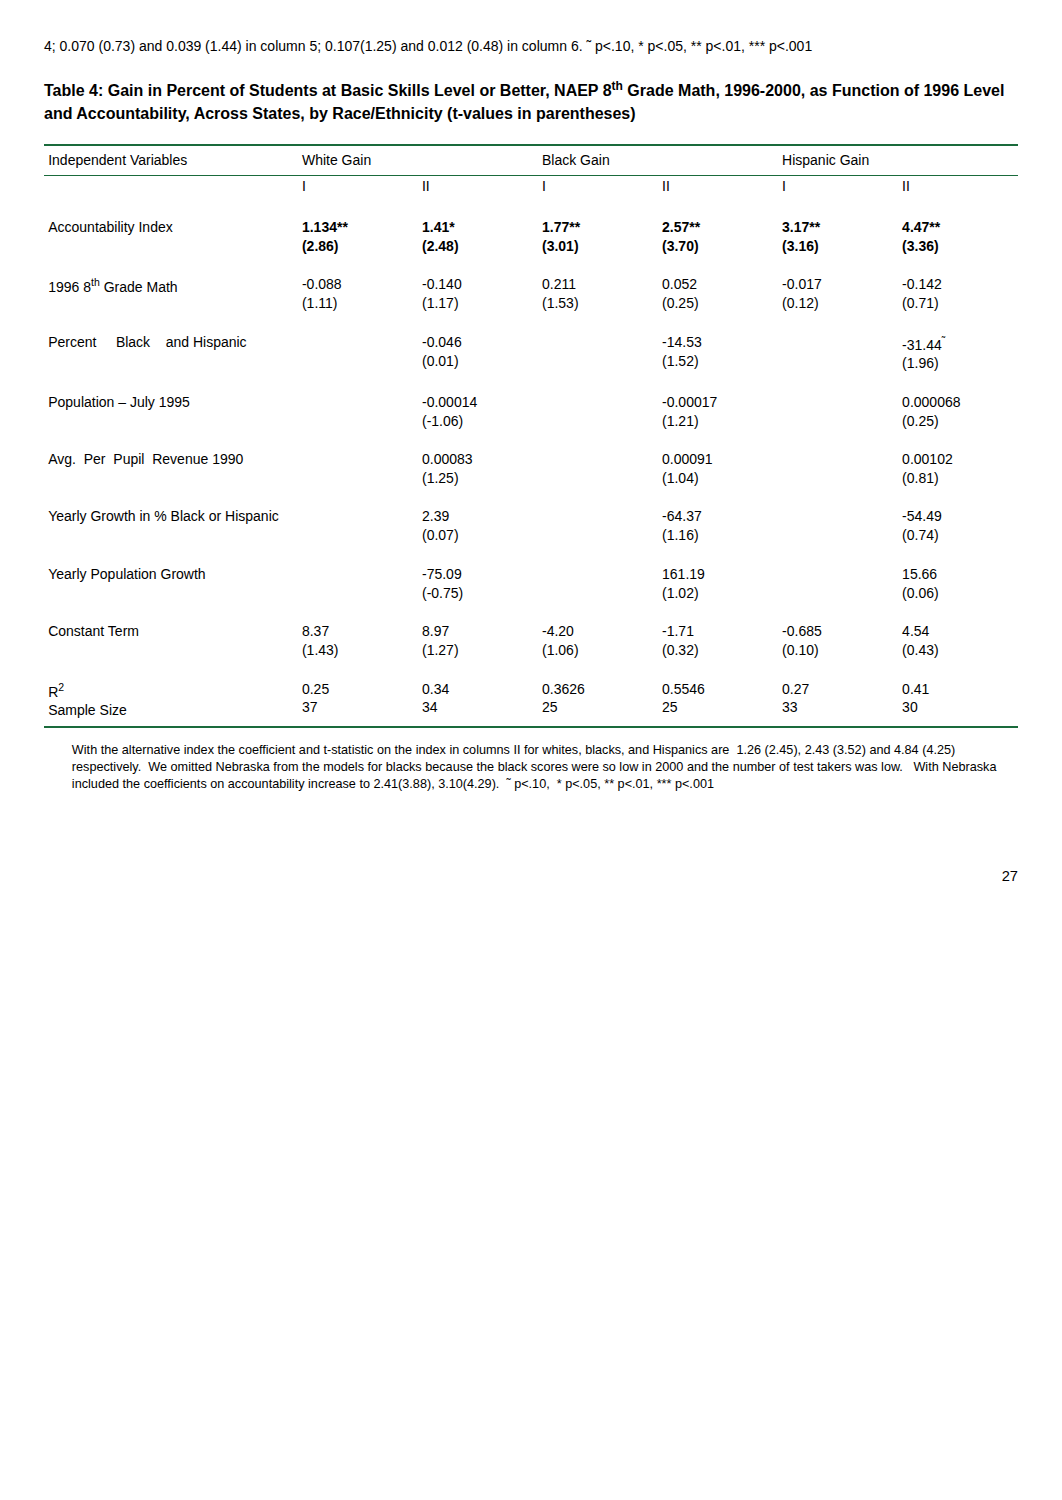4; 0.070 (0.73) and 0.039 (1.44) in column 5; 0.107(1.25) and 0.012 (0.48) in column 6. ˜ p<.10, * p<.05, ** p<.01, *** p<.001
Table 4: Gain in Percent of Students at Basic Skills Level or Better, NAEP 8th Grade Math, 1996-2000, as Function of 1996 Level and Accountability, Across States, by Race/Ethnicity (t-values in parentheses)
| Independent Variables | White Gain | Black Gain | Hispanic Gain |
| --- | --- | --- | --- |
| | I | II | I | II | I | II |
| Accountability Index | 1.134** (2.86) | 1.41* (2.48) | 1.77** (3.01) | 2.57** (3.70) | 3.17** (3.16) | 4.47** (3.36) |
| 1996 8 th Grade Math | -0.088 (1.11) | -0.140 (1.17) | 0.211 (1.53) | 0.052 (0.25) | -0.017 (0.12) | -0.142 (0.71) |
| Percent Black and Hispanic | | -0.046 (0.01) | | -14.53 (1.52) | | -31.44 ˜ (1.96) |
| Population – July 1995 | | -0.00014 (-1.06) | | -0.00017 (1.21) | | 0.000068 (0.25) |
| Avg. Per Pupil Revenue 1990 | | 0.00083 (1.25) | | 0.00091 (1.04) | | 0.00102 (0.81) |
| Yearly Growth in % Black or Hispanic | | 2.39 (0.07) | | -64.37 (1.16) | | -54.49 (0.74) |
| Yearly Population Growth | | -75.09 (-0.75) | | 161.19 (1.02) | | 15.66 (0.06) |
| Constant Term | 8.37 (1.43) | 8.97 (1.27) | -4.20 (1.06) | -1.71 (0.32) | -0.685 (0.10) | 4.54 (0.43) |
| R 2 Sample Size | 0.25 37 | 0.34 34 | 0.3626 25 | 0.5546 25 | 0.27 33 | 0.41 30 |
With the alternative index the coefficient and t-statistic on the index in columns II for whites, blacks, and Hispanics are 1.26 (2.45), 2.43 (3.52) and 4.84 (4.25) respectively. We omitted Nebraska from the models for blacks because the black scores were so low in 2000 and the number of test takers was low. With Nebraska included the coefficients on accountability increase to 2.41(3.88), 3.10(4.29). ˜ p<.10, * p<.05, ** p<.01, *** p<.001
27